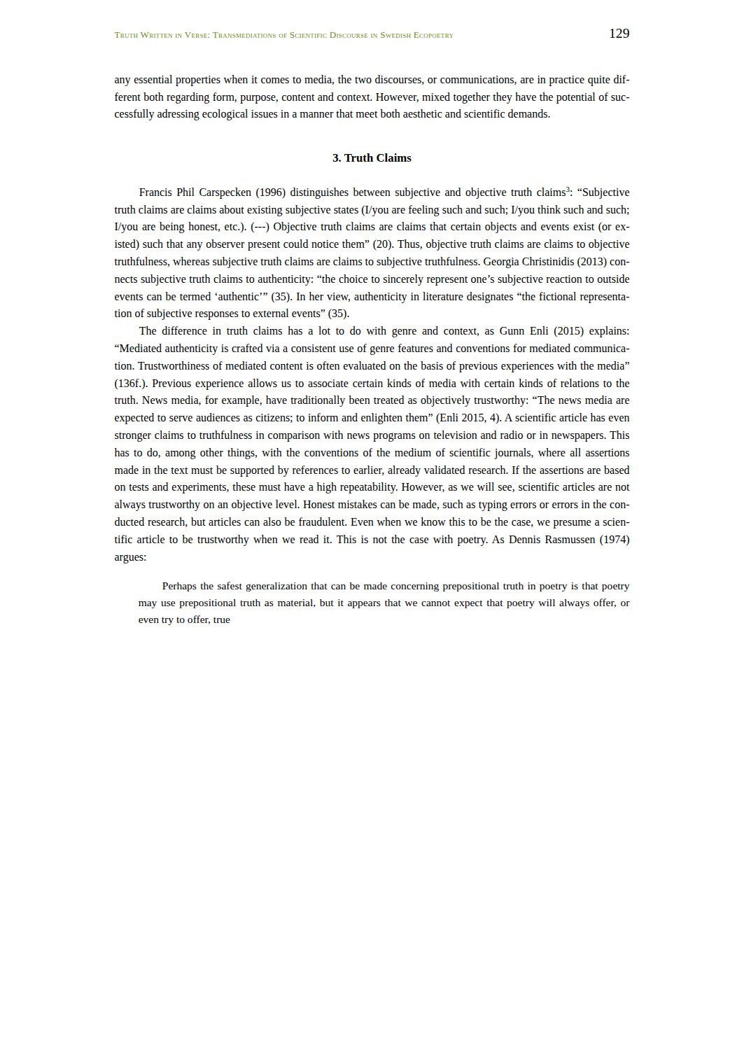Truth Written in Verse: Transmediations of Scientific Discourse in Swedish Ecopoetry 129
any essential properties when it comes to media, the two discourses, or communications, are in practice quite different both regarding form, purpose, content and context. However, mixed together they have the potential of successfully adressing ecological issues in a manner that meet both aesthetic and scientific demands.
3. Truth Claims
Francis Phil Carspecken (1996) distinguishes between subjective and objective truth claims3: “Subjective truth claims are claims about existing subjective states (I/you are feeling such and such; I/you think such and such; I/you are being honest, etc.). (---) Objective truth claims are claims that certain objects and events exist (or existed) such that any observer present could notice them” (20). Thus, objective truth claims are claims to objective truthfulness, whereas subjective truth claims are claims to subjective truthfulness. Georgia Christinidis (2013) connects subjective truth claims to authenticity: “the choice to sincerely represent one’s subjective reaction to outside events can be termed ‘authentic’” (35). In her view, authenticity in literature designates “the fictional representation of subjective responses to external events” (35).
The difference in truth claims has a lot to do with genre and context, as Gunn Enli (2015) explains: “Mediated authenticity is crafted via a consistent use of genre features and conventions for mediated communication. Trustworthiness of mediated content is often evaluated on the basis of previous experiences with the media” (136f.). Previous experience allows us to associate certain kinds of media with certain kinds of relations to the truth. News media, for example, have traditionally been treated as objectively trustworthy: “The news media are expected to serve audiences as citizens; to inform and enlighten them” (Enli 2015, 4). A scientific article has even stronger claims to truthfulness in comparison with news programs on television and radio or in newspapers. This has to do, among other things, with the conventions of the medium of scientific journals, where all assertions made in the text must be supported by references to earlier, already validated research. If the assertions are based on tests and experiments, these must have a high repeatability. However, as we will see, scientific articles are not always trustworthy on an objective level. Honest mistakes can be made, such as typing errors or errors in the conducted research, but articles can also be fraudulent. Even when we know this to be the case, we presume a scientific article to be trustworthy when we read it. This is not the case with poetry. As Dennis Rasmussen (1974) argues:
Perhaps the safest generalization that can be made concerning prepositional truth in poetry is that poetry may use prepositional truth as material, but it appears that we cannot expect that poetry will always offer, or even try to offer, true